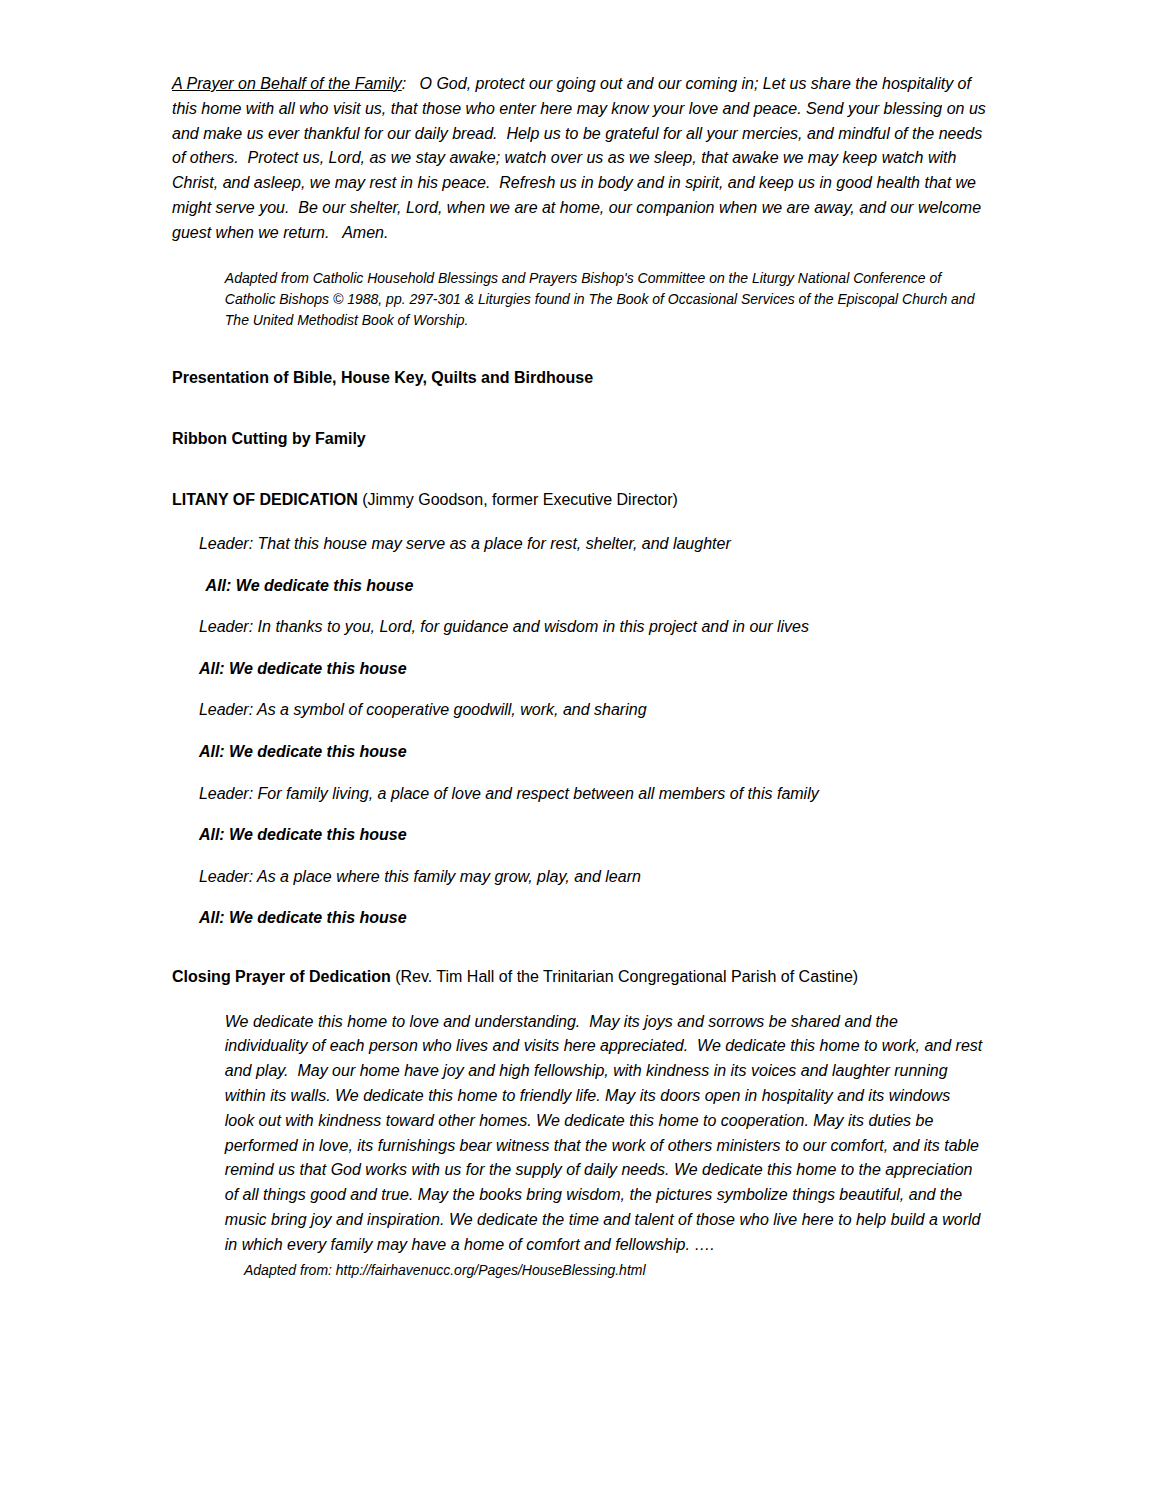A Prayer on Behalf of the Family: O God, protect our going out and our coming in; Let us share the hospitality of this home with all who visit us, that those who enter here may know your love and peace. Send your blessing on us and make us ever thankful for our daily bread. Help us to be grateful for all your mercies, and mindful of the needs of others. Protect us, Lord, as we stay awake; watch over us as we sleep, that awake we may keep watch with Christ, and asleep, we may rest in his peace. Refresh us in body and in spirit, and keep us in good health that we might serve you. Be our shelter, Lord, when we are at home, our companion when we are away, and our welcome guest when we return. Amen.
Adapted from Catholic Household Blessings and Prayers Bishop's Committee on the Liturgy National Conference of Catholic Bishops © 1988, pp. 297-301 & Liturgies found in The Book of Occasional Services of the Episcopal Church and The United Methodist Book of Worship.
Presentation of Bible, House Key, Quilts and Birdhouse
Ribbon Cutting by Family
LITANY OF DEDICATION (Jimmy Goodson, former Executive Director)
Leader: That this house may serve as a place for rest, shelter, and laughter
All: We dedicate this house
Leader: In thanks to you, Lord, for guidance and wisdom in this project and in our lives
All: We dedicate this house
Leader: As a symbol of cooperative goodwill, work, and sharing
All: We dedicate this house
Leader: For family living, a place of love and respect between all members of this family
All: We dedicate this house
Leader: As a place where this family may grow, play, and learn
All: We dedicate this house
Closing Prayer of Dedication (Rev. Tim Hall of the Trinitarian Congregational Parish of Castine)
We dedicate this home to love and understanding. May its joys and sorrows be shared and the individuality of each person who lives and visits here appreciated. We dedicate this home to work, and rest and play. May our home have joy and high fellowship, with kindness in its voices and laughter running within its walls. We dedicate this home to friendly life. May its doors open in hospitality and its windows look out with kindness toward other homes. We dedicate this home to cooperation. May its duties be performed in love, its furnishings bear witness that the work of others ministers to our comfort, and its table remind us that God works with us for the supply of daily needs. We dedicate this home to the appreciation of all things good and true. May the books bring wisdom, the pictures symbolize things beautiful, and the music bring joy and inspiration. We dedicate the time and talent of those who live here to help build a world in which every family may have a home of comfort and fellowship. ….
Adapted from: http://fairhavenucc.org/Pages/HouseBlessing.html